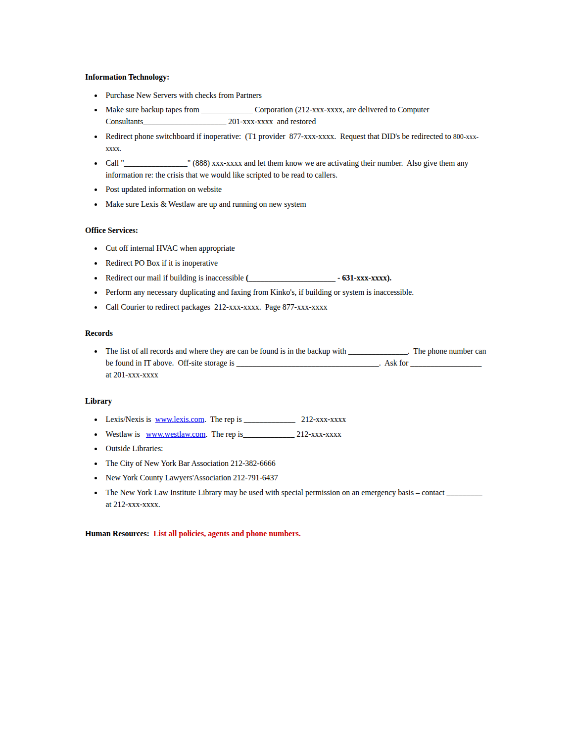Information Technology:
Purchase New Servers with checks from Partners
Make sure backup tapes from _____________ Corporation (212-xxx-xxxx, are delivered to Computer Consultants_____________________ 201-xxx-xxxx and restored
Redirect phone switchboard if inoperative: (T1 provider 877-xxx-xxxx. Request that DID's be redirected to 800-xxx-xxxx.
Call "________________" (888) xxx-xxxx and let them know we are activating their number. Also give them any information re: the crisis that we would like scripted to be read to callers.
Post updated information on website
Make sure Lexis & Westlaw are up and running on new system
Office Services:
Cut off internal HVAC when appropriate
Redirect PO Box if it is inoperative
Redirect our mail if building is inaccessible (______________________ - 631-xxx-xxxx).
Perform any necessary duplicating and faxing from Kinko's, if building or system is inaccessible.
Call Courier to redirect packages 212-xxx-xxxx. Page 877-xxx-xxxx
Records
The list of all records and where they are can be found is in the backup with _______________. The phone number can be found in IT above. Off-site storage is ____________________________________. Ask for __________________ at 201-xxx-xxxx
Library
Lexis/Nexis is www.lexis.com. The rep is _____________ 212-xxx-xxxx
Westlaw is www.westlaw.com. The rep is_____________ 212-xxx-xxxx
Outside Libraries:
The City of New York Bar Association 212-382-6666
New York County Lawyers'Association 212-791-6437
The New York Law Institute Library may be used with special permission on an emergency basis – contact _________ at 212-xxx-xxxx.
Human Resources: List all policies, agents and phone numbers.